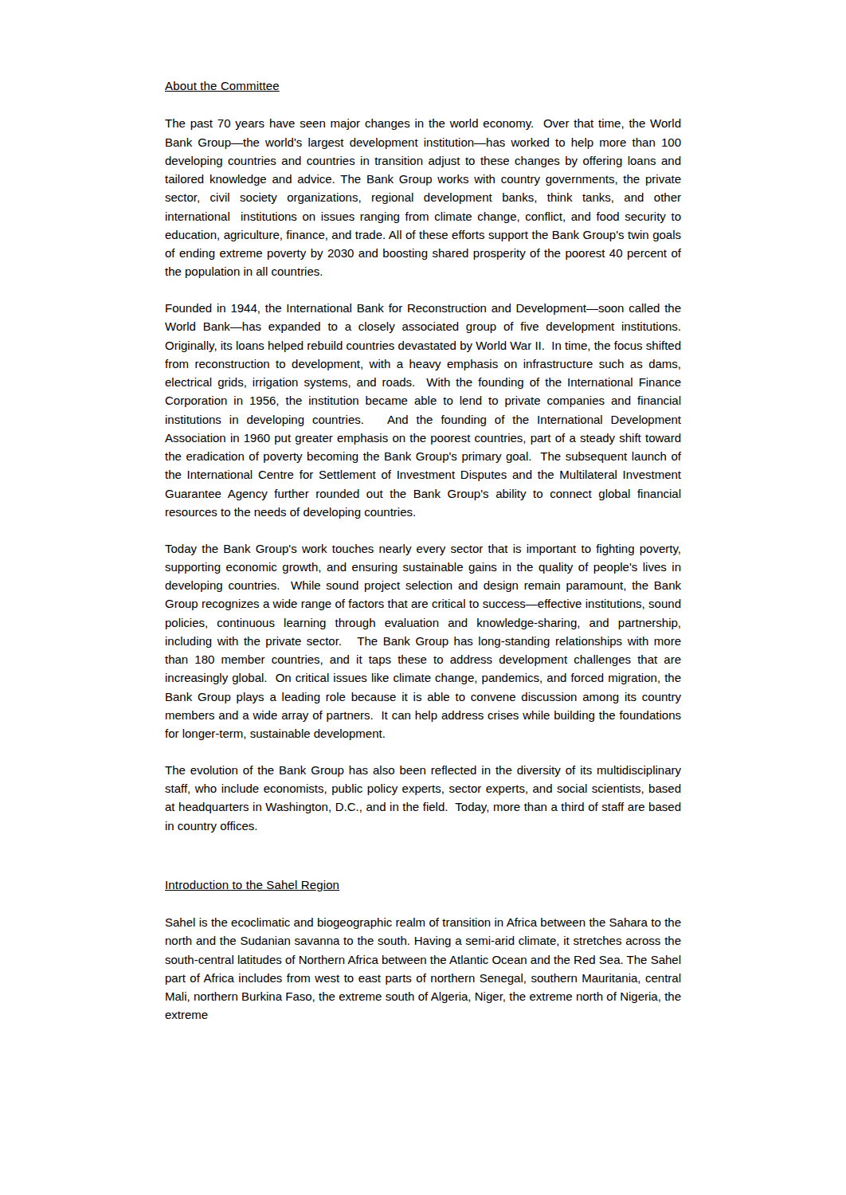About the Committee
The past 70 years have seen major changes in the world economy. Over that time, the World Bank Group—the world's largest development institution—has worked to help more than 100 developing countries and countries in transition adjust to these changes by offering loans and tailored knowledge and advice. The Bank Group works with country governments, the private sector, civil society organizations, regional development banks, think tanks, and other international institutions on issues ranging from climate change, conflict, and food security to education, agriculture, finance, and trade. All of these efforts support the Bank Group's twin goals of ending extreme poverty by 2030 and boosting shared prosperity of the poorest 40 percent of the population in all countries.
Founded in 1944, the International Bank for Reconstruction and Development—soon called the World Bank—has expanded to a closely associated group of five development institutions. Originally, its loans helped rebuild countries devastated by World War II. In time, the focus shifted from reconstruction to development, with a heavy emphasis on infrastructure such as dams, electrical grids, irrigation systems, and roads. With the founding of the International Finance Corporation in 1956, the institution became able to lend to private companies and financial institutions in developing countries. And the founding of the International Development Association in 1960 put greater emphasis on the poorest countries, part of a steady shift toward the eradication of poverty becoming the Bank Group's primary goal. The subsequent launch of the International Centre for Settlement of Investment Disputes and the Multilateral Investment Guarantee Agency further rounded out the Bank Group's ability to connect global financial resources to the needs of developing countries.
Today the Bank Group's work touches nearly every sector that is important to fighting poverty, supporting economic growth, and ensuring sustainable gains in the quality of people's lives in developing countries. While sound project selection and design remain paramount, the Bank Group recognizes a wide range of factors that are critical to success—effective institutions, sound policies, continuous learning through evaluation and knowledge-sharing, and partnership, including with the private sector. The Bank Group has long-standing relationships with more than 180 member countries, and it taps these to address development challenges that are increasingly global. On critical issues like climate change, pandemics, and forced migration, the Bank Group plays a leading role because it is able to convene discussion among its country members and a wide array of partners. It can help address crises while building the foundations for longer-term, sustainable development.
The evolution of the Bank Group has also been reflected in the diversity of its multidisciplinary staff, who include economists, public policy experts, sector experts, and social scientists, based at headquarters in Washington, D.C., and in the field. Today, more than a third of staff are based in country offices.
Introduction to the Sahel Region
Sahel is the ecoclimatic and biogeographic realm of transition in Africa between the Sahara to the north and the Sudanian savanna to the south. Having a semi-arid climate, it stretches across the south-central latitudes of Northern Africa between the Atlantic Ocean and the Red Sea. The Sahel part of Africa includes from west to east parts of northern Senegal, southern Mauritania, central Mali, northern Burkina Faso, the extreme south of Algeria, Niger, the extreme north of Nigeria, the extreme